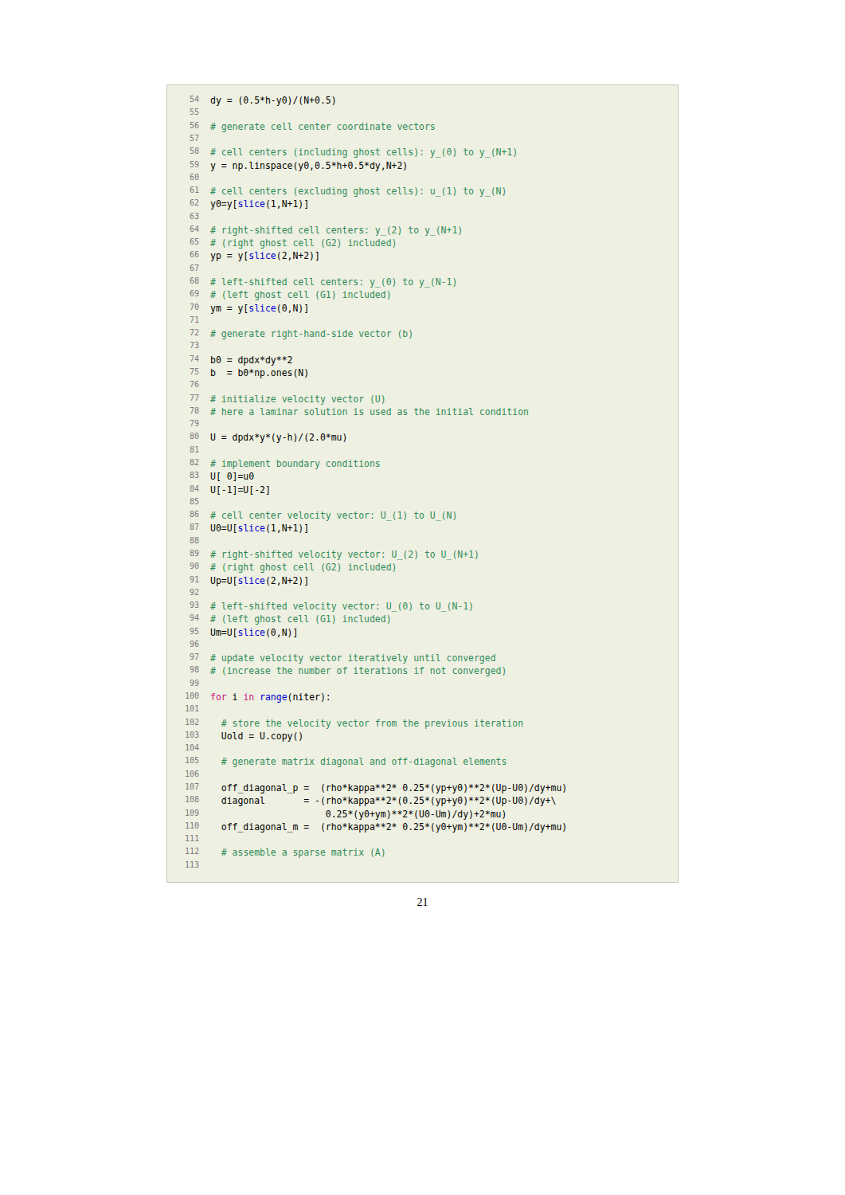| 54 | dy = (0.5*h-y0)/(N+0.5) |
| 55 | |
| 56 | # generate cell center coordinate vectors |
| 57 | |
| 58 | # cell centers (including ghost cells): y_(0) to y_(N+1) |
| 59 | y = np.linspace(y0,0.5*h+0.5*dy,N+2) |
| 60 | |
| 61 | # cell centers (excluding ghost cells): u_(1) to y_(N) |
| 62 | y0=y[ slice (1,N+1)] |
| 63 | |
| 64 | # right-shifted cell centers: y_(2) to y_(N+1) |
| 65 | # (right ghost cell (G2) included) |
| 66 | yp = y[ slice (2,N+2)] |
| 67 | |
| 68 | # left-shifted cell centers: y_(0) to y_(N-1) |
| 69 | # (left ghost cell (G1) included) |
| 70 | ym = y[ slice (0,N)] |
| 71 | |
| 72 | # generate right-hand-side vector (b) |
| 73 | |
| 74 | b0 = dpdx*dy**2 |
| 75 | b = b0*np.ones(N) |
| 76 | |
| 77 | # initialize velocity vector (U) |
| 78 | # here a laminar solution is used as the initial condition |
| 79 | |
| 80 | U = dpdx*y*(y-h)/(2.0*mu) |
| 81 | |
| 82 | # implement boundary conditions |
| 83 | U[ 0]=u0 |
| 84 | U[-1]=U[-2] |
| 85 | |
| 86 | # cell center velocity vector: U_(1) to U_(N) |
| 87 | U0=U[ slice (1,N+1)] |
| 88 | |
| 89 | # right-shifted velocity vector: U_(2) to U_(N+1) |
| 90 | # (right ghost cell (G2) included) |
| 91 | Up=U[ slice (2,N+2)] |
| 92 | |
| 93 | # left-shifted velocity vector: U_(0) to U_(N-1) |
| 94 | # (left ghost cell (G1) included) |
| 95 | Um=U[ slice (0,N)] |
| 96 | |
| 97 | # update velocity vector iteratively until converged |
| 98 | # (increase the number of iterations if not converged) |
| 99 | |
| 100 | for i in range (niter): |
| 101 | |
| 102 | # store the velocity vector from the previous iteration |
| 103 | Uold = U.copy() |
| 104 | |
| 105 | # generate matrix diagonal and off-diagonal elements |
| 106 | |
| 107 | off_diagonal_p = (rho*kappa**2* 0.25*(yp+y0)**2*(Up-U0)/dy+mu) |
| 108 | diagonal = -(rho*kappa**2*(0.25*(yp+y0)**2*(Up-U0)/dy+\ |
| 109 | 0.25*(y0+ym)**2*(U0-Um)/dy)+2*mu) |
| 110 | off_diagonal_m = (rho*kappa**2* 0.25*(y0+ym)**2*(U0-Um)/dy+mu) |
| 111 | |
| 112 | # assemble a sparse matrix (A) |
| 113 | |
21